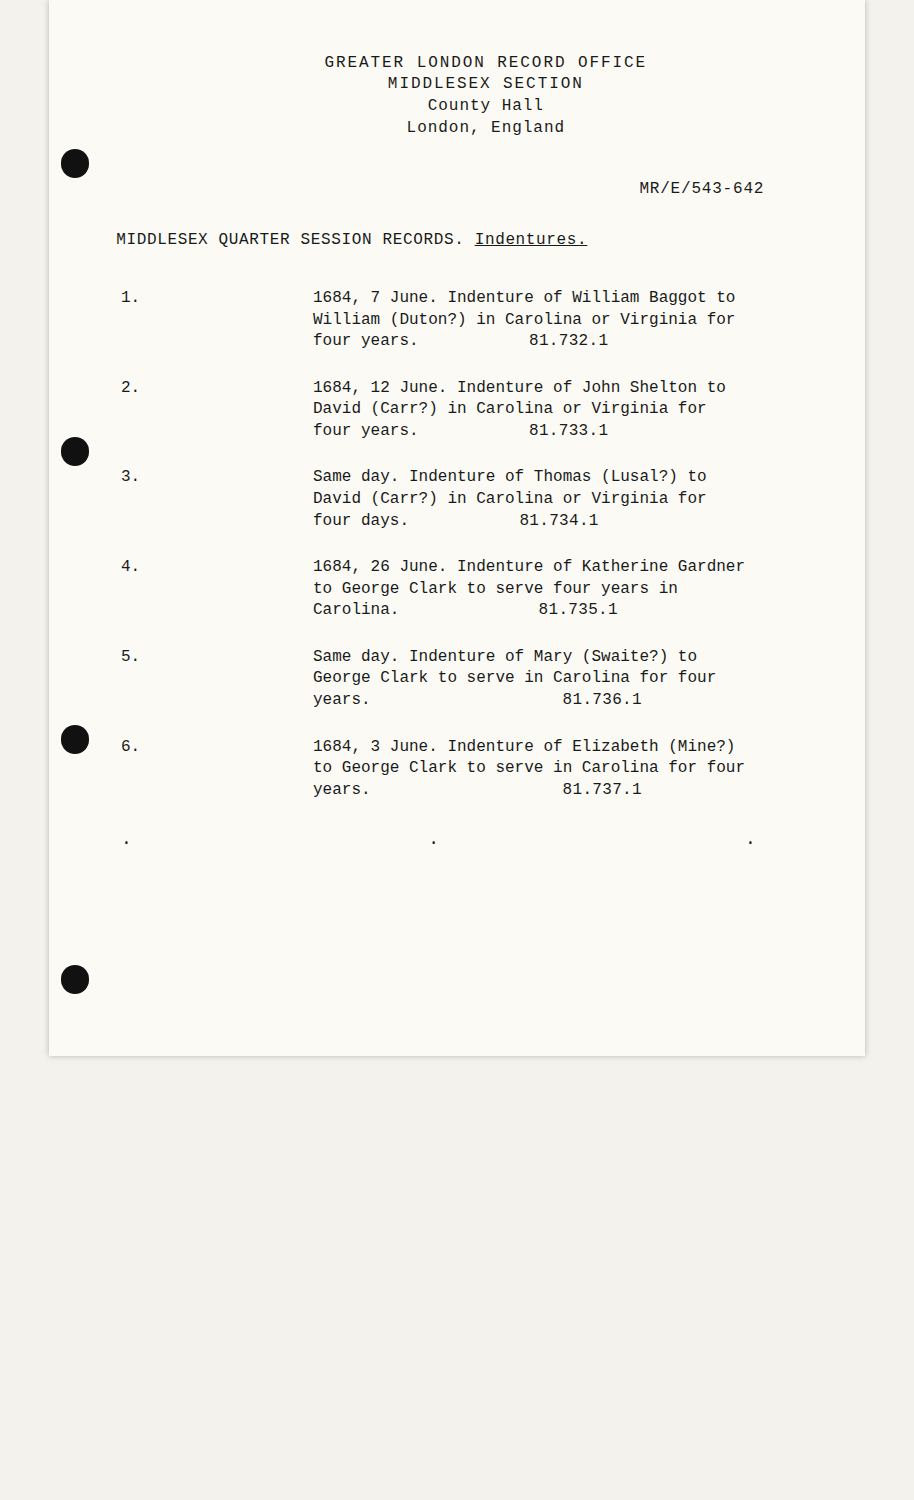GREATER LONDON RECORD OFFICE
MIDDLESEX SECTION
County Hall
London, England
MR/E/543-642
MIDDLESEX QUARTER SESSION RECORDS. Indentures.
1.
1684, 7 June. Indenture of William Baggot to William (Duton?) in Carolina or Virginia for four years. 81.732.1
2.
1684, 12 June. Indenture of John Shelton to David (Carr?) in Carolina or Virginia for four years. 81.733.1
3.
Same day. Indenture of Thomas (Lusal?) to David (Carr?) in Carolina or Virginia for four days. 81.734.1
4.
1684, 26 June. Indenture of Katherine Gardner to George Clark to serve four years in Carolina. 81.735.1
5.
Same day. Indenture of Mary (Swaite?) to George Clark to serve in Carolina for four years. 81.736.1
6.
1684, 3 June. Indenture of Elizabeth (Mine?) to George Clark to serve in Carolina for four years. 81.737.1
. . .